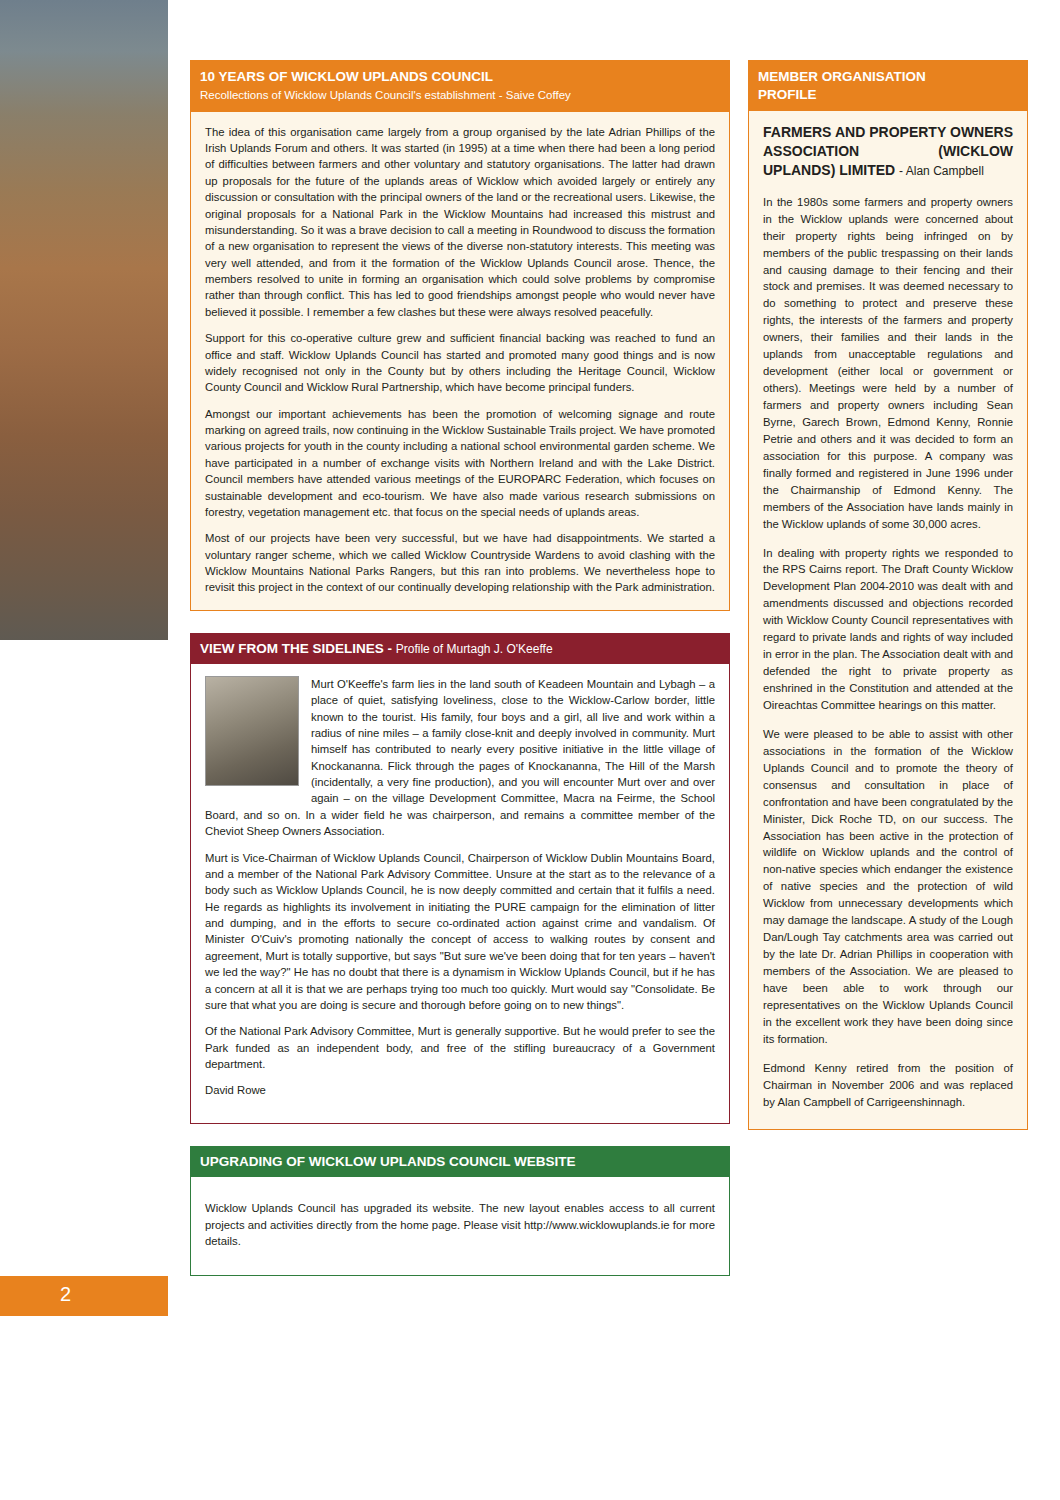10 YEARS OF WICKLOW UPLANDS COUNCIL Recollections of Wicklow Uplands Council's establishment - Saive Coffey
The idea of this organisation came largely from a group organised by the late Adrian Phillips of the Irish Uplands Forum and others. It was started (in 1995) at a time when there had been a long period of difficulties between farmers and other voluntary and statutory organisations. The latter had drawn up proposals for the future of the uplands areas of Wicklow which avoided largely or entirely any discussion or consultation with the principal owners of the land or the recreational users. Likewise, the original proposals for a National Park in the Wicklow Mountains had increased this mistrust and misunderstanding. So it was a brave decision to call a meeting in Roundwood to discuss the formation of a new organisation to represent the views of the diverse non-statutory interests. This meeting was very well attended, and from it the formation of the Wicklow Uplands Council arose. Thence, the members resolved to unite in forming an organisation which could solve problems by compromise rather than through conflict. This has led to good friendships amongst people who would never have believed it possible. I remember a few clashes but these were always resolved peacefully.
Support for this co-operative culture grew and sufficient financial backing was reached to fund an office and staff. Wicklow Uplands Council has started and promoted many good things and is now widely recognised not only in the County but by others including the Heritage Council, Wicklow County Council and Wicklow Rural Partnership, which have become principal funders.
Amongst our important achievements has been the promotion of welcoming signage and route marking on agreed trails, now continuing in the Wicklow Sustainable Trails project. We have promoted various projects for youth in the county including a national school environmental garden scheme. We have participated in a number of exchange visits with Northern Ireland and with the Lake District. Council members have attended various meetings of the EUROPARC Federation, which focuses on sustainable development and eco-tourism. We have also made various research submissions on forestry, vegetation management etc. that focus on the special needs of uplands areas.
Most of our projects have been very successful, but we have had disappointments. We started a voluntary ranger scheme, which we called Wicklow Countryside Wardens to avoid clashing with the Wicklow Mountains National Parks Rangers, but this ran into problems. We nevertheless hope to revisit this project in the context of our continually developing relationship with the Park administration.
VIEW FROM THE SIDELINES - Profile of Murtagh J. O'Keeffe
Murt O'Keeffe's farm lies in the land south of Keadeen Mountain and Lybagh – a place of quiet, satisfying loveliness, close to the Wicklow-Carlow border, little known to the tourist. His family, four boys and a girl, all live and work within a radius of nine miles – a family close-knit and deeply involved in community. Murt himself has contributed to nearly every positive initiative in the little village of Knockananna. Flick through the pages of Knockananna, The Hill of the Marsh (incidentally, a very fine production), and you will encounter Murt over and over again – on the village Development Committee, Macra na Feirme, the School Board, and so on. In a wider field he was chairperson, and remains a committee member of the Cheviot Sheep Owners Association.
Murt is Vice-Chairman of Wicklow Uplands Council, Chairperson of Wicklow Dublin Mountains Board, and a member of the National Park Advisory Committee. Unsure at the start as to the relevance of a body such as Wicklow Uplands Council, he is now deeply committed and certain that it fulfils a need. He regards as highlights its involvement in initiating the PURE campaign for the elimination of litter and dumping, and in the efforts to secure co-ordinated action against crime and vandalism. Of Minister O'Cuiv's promoting nationally the concept of access to walking routes by consent and agreement, Murt is totally supportive, but says "But sure we've been doing that for ten years – haven't we led the way?" He has no doubt that there is a dynamism in Wicklow Uplands Council, but if he has a concern at all it is that we are perhaps trying too much too quickly. Murt would say "Consolidate. Be sure that what you are doing is secure and thorough before going on to new things".
Of the National Park Advisory Committee, Murt is generally supportive. But he would prefer to see the Park funded as an independent body, and free of the stifling bureaucracy of a Government department.
David Rowe
UPGRADING OF WICKLOW UPLANDS COUNCIL WEBSITE
Wicklow Uplands Council has upgraded its website. The new layout enables access to all current projects and activities directly from the home page. Please visit http://www.wicklowuplands.ie for more details.
MEMBER ORGANISATION
PROFILE
FARMERS AND PROPERTY OWNERS ASSOCIATION (WICKLOW UPLANDS) LIMITED - Alan Campbell
In the 1980s some farmers and property owners in the Wicklow uplands were concerned about their property rights being infringed on by members of the public trespassing on their lands and causing damage to their fencing and their stock and premises. It was deemed necessary to do something to protect and preserve these rights, the interests of the farmers and property owners, their families and their lands in the uplands from unacceptable regulations and development (either local or government or others). Meetings were held by a number of farmers and property owners including Sean Byrne, Garech Brown, Edmond Kenny, Ronnie Petrie and others and it was decided to form an association for this purpose. A company was finally formed and registered in June 1996 under the Chairmanship of Edmond Kenny. The members of the Association have lands mainly in the Wicklow uplands of some 30,000 acres.
In dealing with property rights we responded to the RPS Cairns report. The Draft County Wicklow Development Plan 2004-2010 was dealt with and amendments discussed and objections recorded with Wicklow County Council representatives with regard to private lands and rights of way included in error in the plan. The Association dealt with and defended the right to private property as enshrined in the Constitution and attended at the Oireachtas Committee hearings on this matter.
We were pleased to be able to assist with other associations in the formation of the Wicklow Uplands Council and to promote the theory of consensus and consultation in place of confrontation and have been congratulated by the Minister, Dick Roche TD, on our success. The Association has been active in the protection of wildlife on Wicklow uplands and the control of non-native species which endanger the existence of native species and the protection of wild Wicklow from unnecessary developments which may damage the landscape. A study of the Lough Dan/Lough Tay catchments area was carried out by the late Dr. Adrian Phillips in cooperation with members of the Association. We are pleased to have been able to work through our representatives on the Wicklow Uplands Council in the excellent work they have been doing since its formation.
Edmond Kenny retired from the position of Chairman in November 2006 and was replaced by Alan Campbell of Carrigeenshinnagh.
2